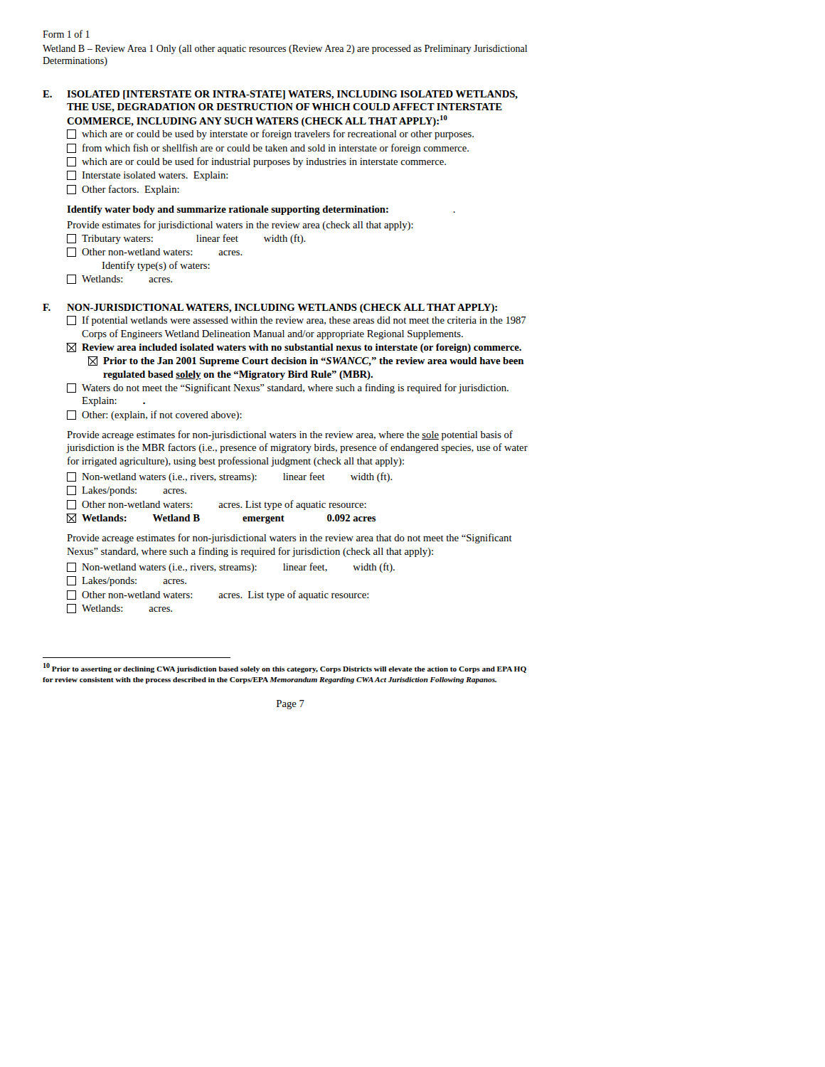Form 1 of 1
Wetland B – Review Area 1 Only (all other aquatic resources (Review Area 2) are processed as Preliminary Jurisdictional Determinations)
E.
ISOLATED [INTERSTATE OR INTRA-STATE] WATERS, INCLUDING ISOLATED WETLANDS, THE USE, DEGRADATION OR DESTRUCTION OF WHICH COULD AFFECT INTERSTATE COMMERCE, INCLUDING ANY SUCH WATERS (CHECK ALL THAT APPLY):10
which are or could be used by interstate or foreign travelers for recreational or other purposes.
from which fish or shellfish are or could be taken and sold in interstate or foreign commerce.
which are or could be used for industrial purposes by industries in interstate commerce.
Interstate isolated waters. Explain:
Other factors. Explain:
Identify water body and summarize rationale supporting determination: .
Provide estimates for jurisdictional waters in the review area (check all that apply):
Tributary waters: linear feet width (ft).
Other non-wetland waters: acres.
Identify type(s) of waters:
Wetlands: acres.
F.
NON-JURISDICTIONAL WATERS, INCLUDING WETLANDS (CHECK ALL THAT APPLY):
If potential wetlands were assessed within the review area, these areas did not meet the criteria in the 1987 Corps of Engineers Wetland Delineation Manual and/or appropriate Regional Supplements.
Review area included isolated waters with no substantial nexus to interstate (or foreign) commerce.
Prior to the Jan 2001 Supreme Court decision in “SWANCC,” the review area would have been regulated based solely on the “Migratory Bird Rule” (MBR).
Waters do not meet the “Significant Nexus” standard, where such a finding is required for jurisdiction. Explain: .
Other: (explain, if not covered above):
Provide acreage estimates for non-jurisdictional waters in the review area, where the sole potential basis of jurisdiction is the MBR factors (i.e., presence of migratory birds, presence of endangered species, use of water for irrigated agriculture), using best professional judgment (check all that apply):
Non-wetland waters (i.e., rivers, streams): linear feet width (ft).
Lakes/ponds: acres.
Other non-wetland waters: acres. List type of aquatic resource:
Wetlands: Wetland B emergent 0.092 acres
Provide acreage estimates for non-jurisdictional waters in the review area that do not meet the “Significant Nexus” standard, where such a finding is required for jurisdiction (check all that apply):
Non-wetland waters (i.e., rivers, streams): linear feet, width (ft).
Lakes/ponds: acres.
Other non-wetland waters: acres. List type of aquatic resource:
Wetlands: acres.
10 Prior to asserting or declining CWA jurisdiction based solely on this category, Corps Districts will elevate the action to Corps and EPA HQ for review consistent with the process described in the Corps/EPA Memorandum Regarding CWA Act Jurisdiction Following Rapanos.
Page 7